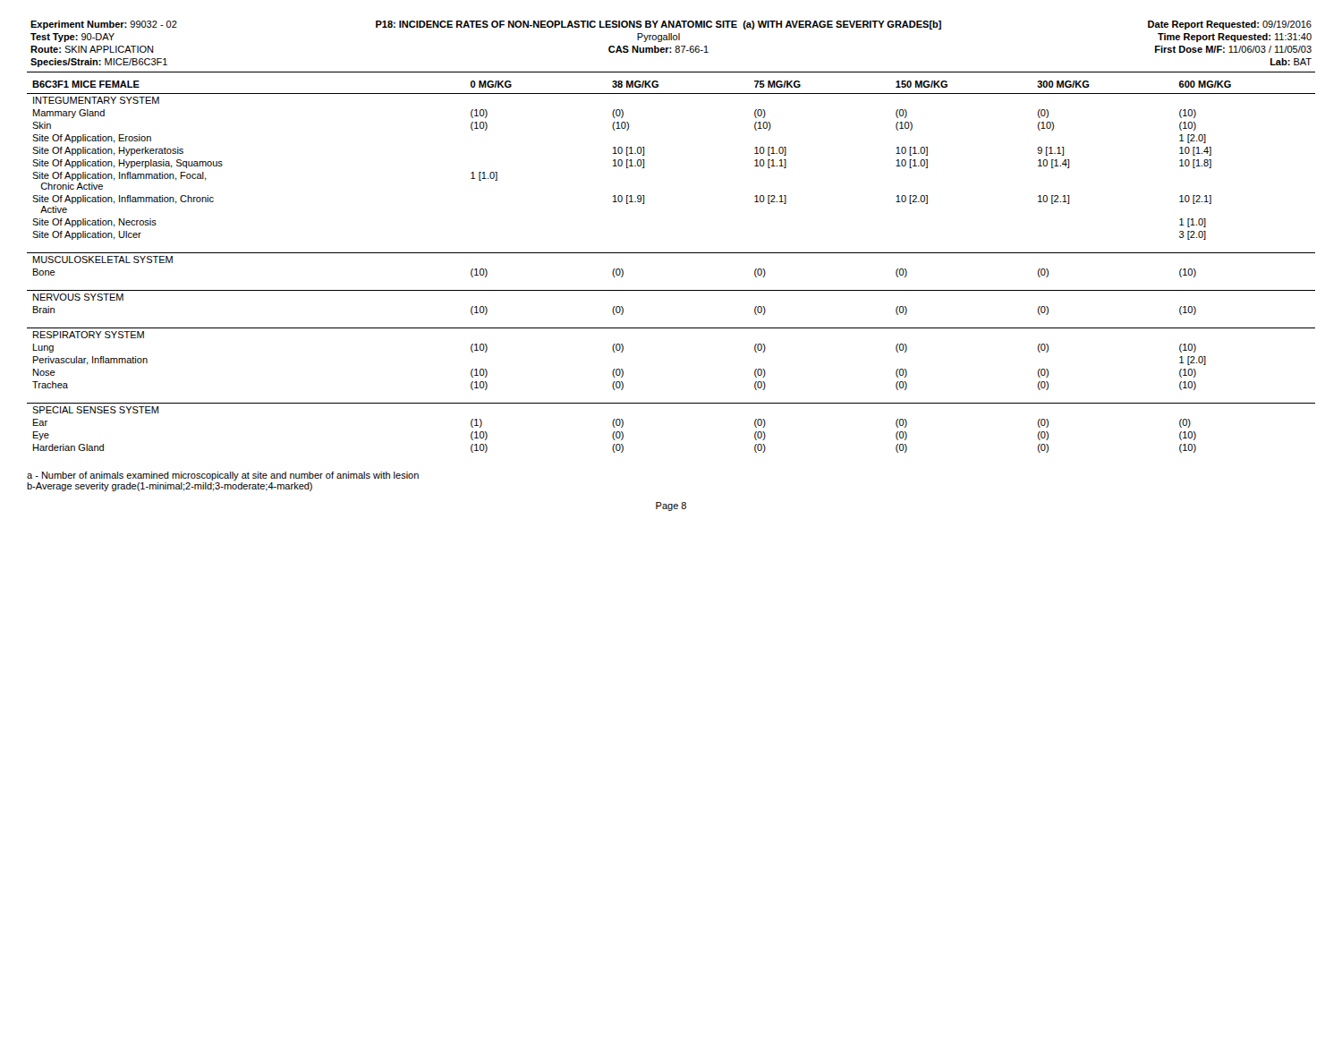| Experiment Number: 99032 - 02 | P18: INCIDENCE RATES OF NON-NEOPLASTIC LESIONS BY ANATOMIC SITE (a) WITH AVERAGE SEVERITY GRADES[b] | Date Report Requested: 09/19/2016 |
| Test Type: 90-DAY | Pyrogallol | Time Report Requested: 11:31:40 |
| Route: SKIN APPLICATION | CAS Number: 87-66-1 | First Dose M/F: 11/06/03 / 11/05/03 |
| Species/Strain: MICE/B6C3F1 | | Lab: BAT |
| B6C3F1 MICE FEMALE | 0 MG/KG | 38 MG/KG | 75 MG/KG | 150 MG/KG | 300 MG/KG | 600 MG/KG |
| --- | --- | --- | --- | --- | --- | --- |
| INTEGUMENTARY SYSTEM |
| Mammary Gland | (10) | (0) | (0) | (0) | (0) | (10) |
| Skin | (10) | (10) | (10) | (10) | (10) | (10) |
| Site Of Application, Erosion | | | | | | 1 [2.0] |
| Site Of Application, Hyperkeratosis | | 10 [1.0] | 10 [1.0] | 10 [1.0] | 9 [1.1] | 10 [1.4] |
| Site Of Application, Hyperplasia, Squamous | | 10 [1.0] | 10 [1.1] | 10 [1.0] | 10 [1.4] | 10 [1.8] |
| Site Of Application, Inflammation, Focal, Chronic Active | 1 [1.0] | | | | | |
| Site Of Application, Inflammation, Chronic Active | | 10 [1.9] | 10 [2.1] | 10 [2.0] | 10 [2.1] | 10 [2.1] |
| Site Of Application, Necrosis | | | | | | 1 [1.0] |
| Site Of Application, Ulcer | | | | | | 3 [2.0] |
| MUSCULOSKELETAL SYSTEM |
| Bone | (10) | (0) | (0) | (0) | (0) | (10) |
| NERVOUS SYSTEM |
| Brain | (10) | (0) | (0) | (0) | (0) | (10) |
| RESPIRATORY SYSTEM |
| Lung | (10) | (0) | (0) | (0) | (0) | (10) |
| Perivascular, Inflammation | | | | | | 1 [2.0] |
| Nose | (10) | (0) | (0) | (0) | (0) | (10) |
| Trachea | (10) | (0) | (0) | (0) | (0) | (10) |
| SPECIAL SENSES SYSTEM |
| Ear | (1) | (0) | (0) | (0) | (0) | (0) |
| Eye | (10) | (0) | (0) | (0) | (0) | (10) |
| Harderian Gland | (10) | (0) | (0) | (0) | (0) | (10) |
a - Number of animals examined microscopically at site and number of animals with lesion
b-Average severity grade(1-minimal;2-mild;3-moderate;4-marked)
Page 8